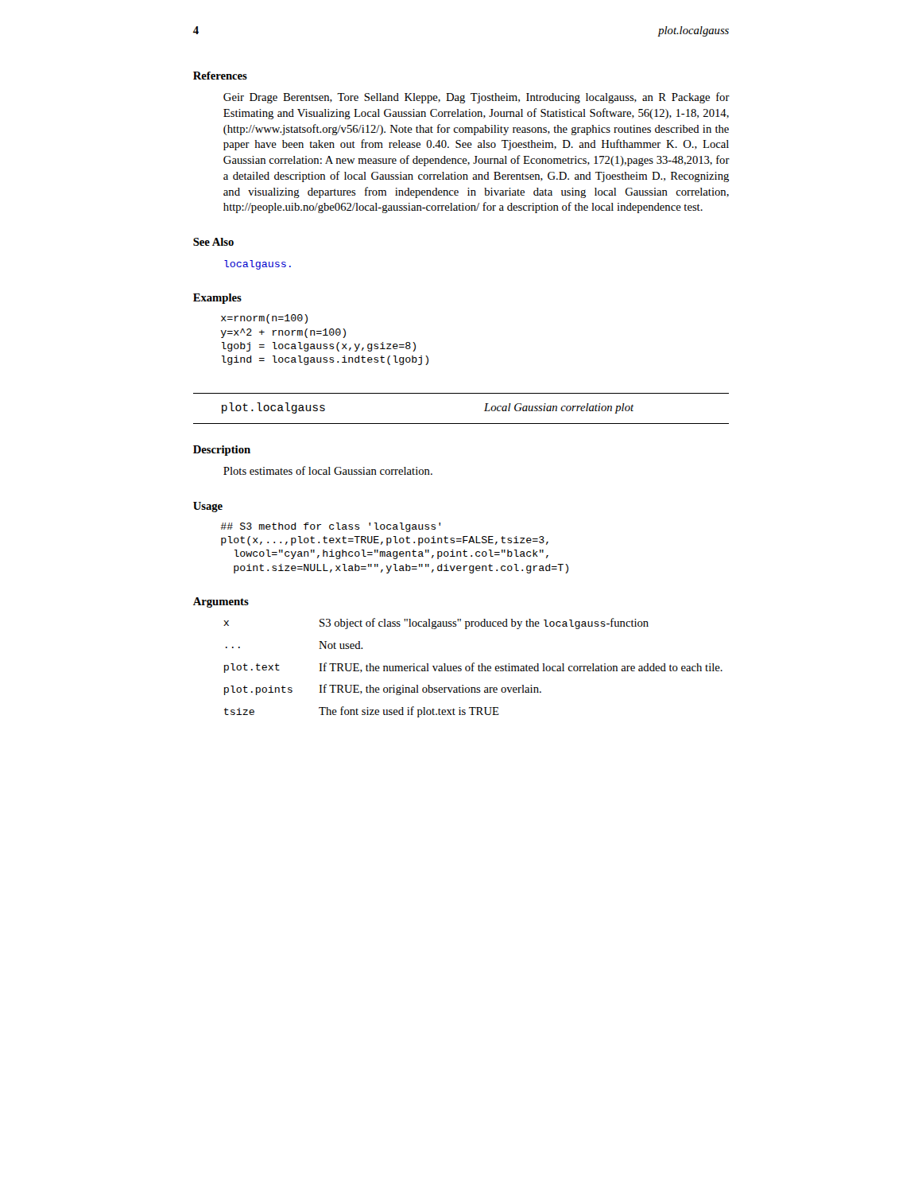4 plot.localgauss
References
Geir Drage Berentsen, Tore Selland Kleppe, Dag Tjostheim, Introducing localgauss, an R Package for Estimating and Visualizing Local Gaussian Correlation, Journal of Statistical Software, 56(12), 1-18, 2014, (http://www.jstatsoft.org/v56/i12/). Note that for compability reasons, the graphics routines described in the paper have been taken out from release 0.40. See also Tjoestheim, D. and Hufthammer K. O., Local Gaussian correlation: A new measure of dependence, Journal of Econometrics, 172(1),pages 33-48,2013, for a detailed description of local Gaussian correlation and Berentsen, G.D. and Tjoestheim D., Recognizing and visualizing departures from independence in bivariate data using local Gaussian correlation, http://people.uib.no/gbe062/local-gaussian-correlation/ for a description of the local independence test.
See Also
localgauss.
Examples
x=rnorm(n=100)
y=x^2 + rnorm(n=100)
lgobj = localgauss(x,y,gsize=8)
lgind = localgauss.indtest(lgobj)
plot.localgauss Local Gaussian correlation plot
Description
Plots estimates of local Gaussian correlation.
Usage
## S3 method for class 'localgauss'
plot(x,...,plot.text=TRUE,plot.points=FALSE,tsize=3,
  lowcol="cyan",highcol="magenta",point.col="black",
  point.size=NULL,xlab="",ylab="",divergent.col.grad=T)
Arguments
x
S3 object of class "localgauss" produced by the localgauss-function
...
Not used.
plot.text
If TRUE, the numerical values of the estimated local correlation are added to each tile.
plot.points
If TRUE, the original observations are overlain.
tsize
The font size used if plot.text is TRUE